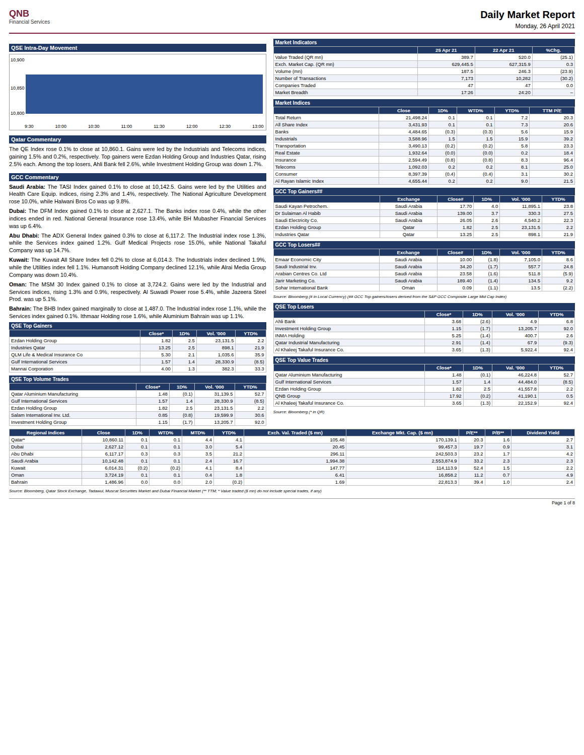QNBFinancial Services
Daily Market Report
Monday, 26 April 2021
QSE Intra-Day Movement
10,900
10,850
10,800
9:3010:0010:3011:0011:3012:0012:3013:00
Qatar Commentary
The QE Index rose 0.1% to close at 10,860.1. Gains were led by the Industrials and Telecoms indices, gaining 1.5% and 0.2%, respectively. Top gainers were Ezdan Holding Group and Industries Qatar, rising 2.5% each. Among the top losers, Ahli Bank fell 2.6%, while Investment Holding Group was down 1.7%.
GCC Commentary
Saudi Arabia: The TASI Index gained 0.1% to close at 10,142.5. Gains were led by the Utilities and Health Care Equip. indices, rising 2.3% and 1.4%, respectively. The National Agriculture Development rose 10.0%, while Halwani Bros Co was up 9.8%.
Dubai: The DFM Index gained 0.1% to close at 2,627.1. The Banks index rose 0.4%, while the other indices ended in red. National General Insurance rose 13.4%, while BH Mubasher Financial Services was up 6.4%.
Abu Dhabi: The ADX General Index gained 0.3% to close at 6,117.2. The Industrial index rose 1.3%, while the Services index gained 1.2%. Gulf Medical Projects rose 15.0%, while National Takaful Company was up 14.7%.
Kuwait: The Kuwait All Share Index fell 0.2% to close at 6,014.3. The Industrials index declined 1.9%, while the Utilities index fell 1.1%. Humansoft Holding Company declined 12.1%, while Alrai Media Group Company was down 10.4%.
Oman: The MSM 30 Index gained 0.1% to close at 3,724.2. Gains were led by the Industrial and Services indices, rising 1.3% and 0.9%, respectively. Al Suwadi Power rose 5.4%, while Jazeera Steel Prod. was up 5.1%.
Bahrain: The BHB Index gained marginally to close at 1,487.0. The Industrial index rose 1.1%, while the Services index gained 0.1%. Ithmaar Holding rose 1.6%, while Aluminium Bahrain was up 1.1%.
QSE Top Gainers
| | Close* | 1D% | Vol. '000 | YTD% |
| --- | --- | --- | --- | --- |
| Ezdan Holding Group | 1.82 | 2.5 | 23,131.5 | 2.2 |
| Industries Qatar | 13.25 | 2.5 | 898.1 | 21.9 |
| QLM Life & Medical Insurance Co | 5.30 | 2.1 | 1,035.6 | 35.9 |
| Gulf International Services | 1.57 | 1.4 | 28,330.9 | (8.5) |
| Mannai Corporation | 4.00 | 1.3 | 382.3 | 33.3 |
QSE Top Volume Trades
| | Close* | 1D% | Vol. '000 | YTD% |
| --- | --- | --- | --- | --- |
| Qatar Aluminium Manufacturing | 1.48 | (0.1) | 31,139.5 | 52.7 |
| Gulf International Services | 1.57 | 1.4 | 28,330.9 | (8.5) |
| Ezdan Holding Group | 1.82 | 2.5 | 23,131.5 | 2.2 |
| Salam International Inv. Ltd. | 0.85 | (0.8) | 19,599.9 | 30.6 |
| Investment Holding Group | 1.15 | (1.7) | 13,205.7 | 92.0 |
Market Indicators
| | 25 Apr 21 | 22 Apr 21 | %Chg. |
| --- | --- | --- | --- |
| Value Traded (QR mn) | 389.7 | 520.0 | (25.1) |
| Exch. Market Cap. (QR mn) | 629,445.5 | 627,315.9 | 0.3 |
| Volume (mn) | 187.5 | 246.3 | (23.9) |
| Number of Transactions | 7,173 | 10,282 | (30.2) |
| Companies Traded | 47 | 47 | 0.0 |
| Market Breadth | 17:26 | 24:20 | – |
Market Indices
| | Close | 1D% | WTD% | YTD% | TTM P/E |
| --- | --- | --- | --- | --- | --- |
| Total Return | 21,498.24 | 0.1 | 0.1 | 7.2 | 20.3 |
| All Share Index | 3,431.93 | 0.1 | 0.1 | 7.3 | 20.6 |
| Banks | 4,484.65 | (0.3) | (0.3) | 5.6 | 15.9 |
| Industrials | 3,588.96 | 1.5 | 1.5 | 15.9 | 39.2 |
| Transportation | 3,490.13 | (0.2) | (0.2) | 5.8 | 23.3 |
| Real Estate | 1,932.64 | (0.0) | (0.0) | 0.2 | 18.4 |
| Insurance | 2,594.49 | (0.8) | (0.8) | 8.3 | 96.4 |
| Telecoms | 1,092.03 | 0.2 | 0.2 | 8.1 | 25.0 |
| Consumer | 8,397.39 | (0.4) | (0.4) | 3.1 | 30.2 |
| Al Rayan Islamic Index | 4,655.44 | 0.2 | 0.2 | 9.0 | 21.5 |
GCC Top Gainers##
| | Exchange | Close# | 1D% | Vol. '000 | YTD% |
| --- | --- | --- | --- | --- | --- |
| Saudi Kayan Petrochem. | Saudi Arabia | 17.70 | 4.0 | 11,895.1 | 23.8 |
| Dr Sulaiman Al Habib | Saudi Arabia | 139.00 | 3.7 | 330.3 | 27.5 |
| Saudi Electricity Co. | Saudi Arabia | 26.05 | 2.6 | 4,540.2 | 22.3 |
| Ezdan Holding Group | Qatar | 1.82 | 2.5 | 23,131.5 | 2.2 |
| Industries Qatar | Qatar | 13.25 | 2.5 | 898.1 | 21.9 |
GCC Top Losers##
| | Exchange | Close# | 1D% | Vol. '000 | YTD% |
| --- | --- | --- | --- | --- | --- |
| Emaar Economic City | Saudi Arabia | 10.00 | (1.8) | 7,105.0 | 8.6 |
| Saudi Industrial Inv. | Saudi Arabia | 34.20 | (1.7) | 557.7 | 24.8 |
| Arabian Centres Co. Ltd | Saudi Arabia | 23.58 | (1.6) | 511.8 | (5.9) |
| Jarir Marketing Co. | Saudi Arabia | 189.40 | (1.4) | 134.5 | 9.2 |
| Sohar International Bank | Oman | 0.09 | (1.1) | 13.5 | (2.2) |
Source: Bloomberg (# in Local Currency) (## GCC Top gainers/losers derived from the S&P GCC Composite Large Mid Cap Index)
QSE Top Losers
| | Close* | 1D% | Vol. '000 | YTD% |
| --- | --- | --- | --- | --- |
| Ahli Bank | 3.68 | (2.6) | 4.9 | 6.8 |
| Investment Holding Group | 1.15 | (1.7) | 13,205.7 | 92.0 |
| INMA Holding | 5.25 | (1.4) | 400.7 | 2.6 |
| Qatar Industrial Manufacturing | 2.91 | (1.4) | 67.9 | (9.3) |
| Al Khaleej Takaful Insurance Co. | 3.65 | (1.3) | 5,922.4 | 92.4 |
QSE Top Value Trades
| | Close* | 1D% | Val. '000 | YTD% |
| --- | --- | --- | --- | --- |
| Qatar Aluminium Manufacturing | 1.48 | (0.1) | 46,224.8 | 52.7 |
| Gulf International Services | 1.57 | 1.4 | 44,484.0 | (8.5) |
| Ezdan Holding Group | 1.82 | 2.5 | 41,557.8 | 2.2 |
| QNB Group | 17.92 | (0.2) | 41,190.1 | 0.5 |
| Al Khaleej Takaful Insurance Co. | 3.65 | (1.3) | 22,152.9 | 92.4 |
Source: Bloomberg (* in QR)
| Regional Indices | Close | 1D% | WTD% | MTD% | YTD% | Exch. Val. Traded ($ mn) | Exchange Mkt. Cap. ($ mn) | P/E** | P/B** | Dividend Yield |
| --- | --- | --- | --- | --- | --- | --- | --- | --- | --- | --- |
| Qatar* | 10,860.11 | 0.1 | 0.1 | 4.4 | 4.1 | 105.48 | 170,139.1 | 20.3 | 1.6 | 2.7 |
| Dubai | 2,627.12 | 0.1 | 0.1 | 3.0 | 5.4 | 20.45 | 99,457.3 | 19.7 | 0.9 | 3.1 |
| Abu Dhabi | 6,117.17 | 0.3 | 0.3 | 3.5 | 21.2 | 296.11 | 242,503.3 | 23.2 | 1.7 | 4.2 |
| Saudi Arabia | 10,142.48 | 0.1 | 0.1 | 2.4 | 16.7 | 1,994.38 | 2,553,874.9 | 33.2 | 2.3 | 2.3 |
| Kuwait | 6,014.31 | (0.2) | (0.2) | 4.1 | 8.4 | 147.77 | 114,113.9 | 52.4 | 1.5 | 2.2 |
| Oman | 3,724.19 | 0.1 | 0.1 | 0.4 | 1.8 | 6.41 | 16,858.2 | 11.2 | 0.7 | 4.9 |
| Bahrain | 1,486.96 | 0.0 | 0.0 | 2.0 | (0.2) | 1.69 | 22,813.3 | 39.4 | 1.0 | 2.4 |
Source: Bloomberg, Qatar Stock Exchange, Tadawul, Muscat Securities Market and Dubai Financial Market (** TTM; * Value traded ($ mn) do not include special trades, if any)
Page 1 of 8